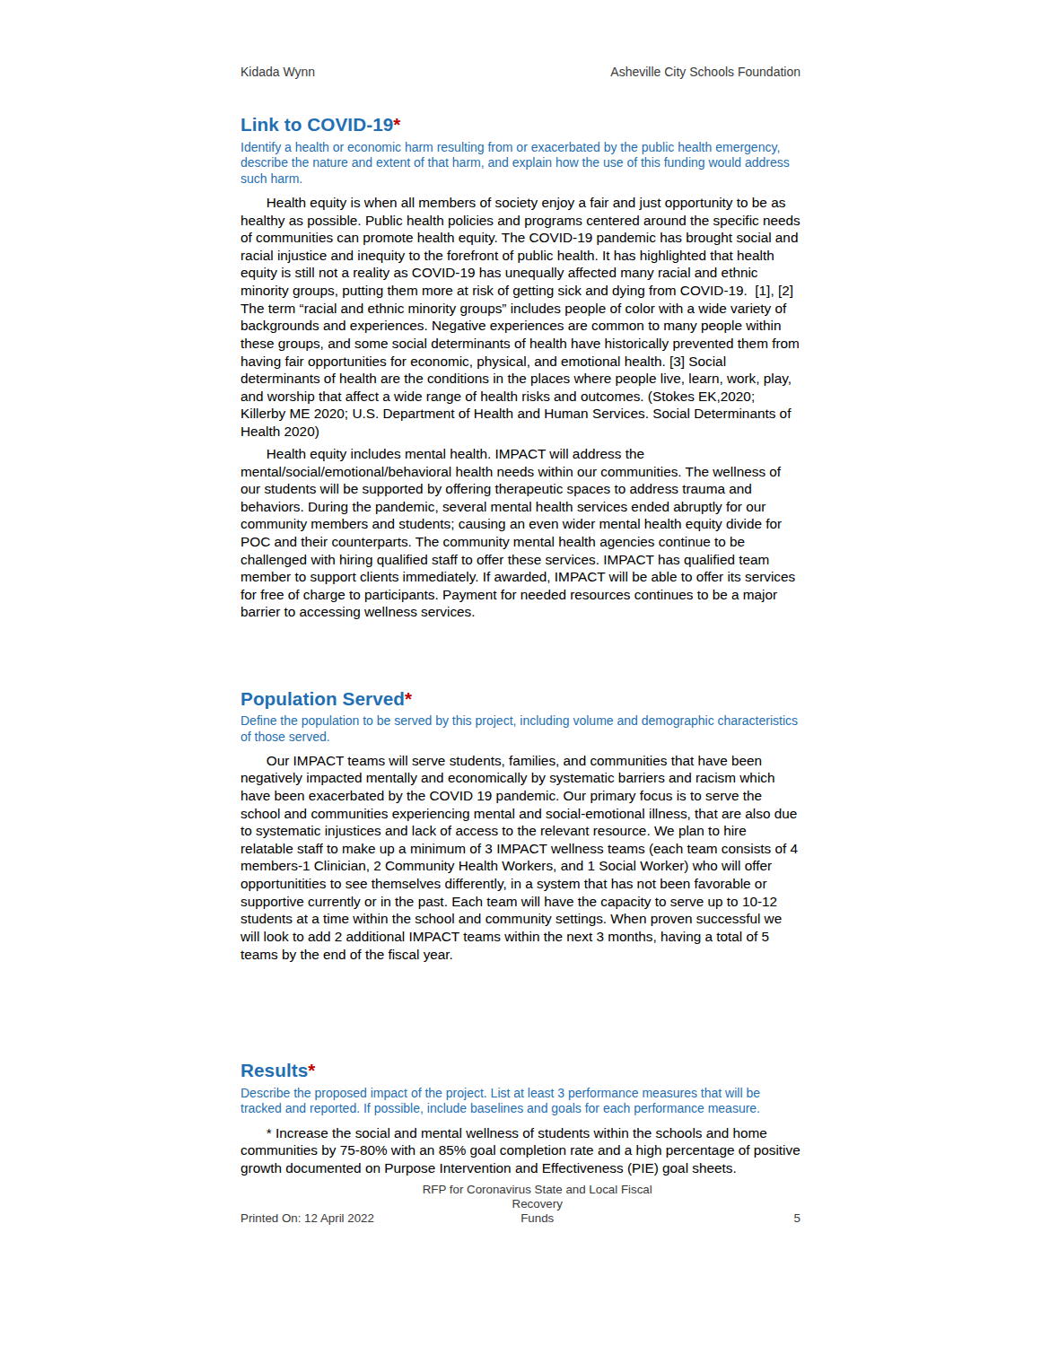Kidada Wynn
Asheville City Schools Foundation
Link to COVID-19*
Identify a health or economic harm resulting from or exacerbated by the public health emergency, describe the nature and extent of that harm, and explain how the use of this funding would address such harm.
Health equity is when all members of society enjoy a fair and just opportunity to be as healthy as possible. Public health policies and programs centered around the specific needs of communities can promote health equity. The COVID-19 pandemic has brought social and racial injustice and inequity to the forefront of public health. It has highlighted that health equity is still not a reality as COVID-19 has unequally affected many racial and ethnic minority groups, putting them more at risk of getting sick and dying from COVID-19. [1], [2] The term “racial and ethnic minority groups” includes people of color with a wide variety of backgrounds and experiences. Negative experiences are common to many people within these groups, and some social determinants of health have historically prevented them from having fair opportunities for economic, physical, and emotional health. [3] Social determinants of health are the conditions in the places where people live, learn, work, play, and worship that affect a wide range of health risks and outcomes. (Stokes EK,2020; Killerby ME 2020; U.S. Department of Health and Human Services. Social Determinants of Health 2020)
Health equity includes mental health. IMPACT will address the mental/social/emotional/behavioral health needs within our communities. The wellness of our students will be supported by offering therapeutic spaces to address trauma and behaviors. During the pandemic, several mental health services ended abruptly for our community members and students; causing an even wider mental health equity divide for POC and their counterparts. The community mental health agencies continue to be challenged with hiring qualified staff to offer these services. IMPACT has qualified team member to support clients immediately. If awarded, IMPACT will be able to offer its services for free of charge to participants. Payment for needed resources continues to be a major barrier to accessing wellness services.
Population Served*
Define the population to be served by this project, including volume and demographic characteristics of those served.
Our IMPACT teams will serve students, families, and communities that have been negatively impacted mentally and economically by systematic barriers and racism which have been exacerbated by the COVID 19 pandemic. Our primary focus is to serve the school and communities experiencing mental and social-emotional illness, that are also due to systematic injustices and lack of access to the relevant resource. We plan to hire relatable staff to make up a minimum of 3 IMPACT wellness teams (each team consists of 4 members-1 Clinician, 2 Community Health Workers, and 1 Social Worker) who will offer opportunitities to see themselves differently, in a system that has not been favorable or supportive currently or in the past. Each team will have the capacity to serve up to 10-12 students at a time within the school and community settings. When proven successful we will look to add 2 additional IMPACT teams within the next 3 months, having a total of 5 teams by the end of the fiscal year.
Results*
Describe the proposed impact of the project. List at least 3 performance measures that will be tracked and reported. If possible, include baselines and goals for each performance measure.
* Increase the social and mental wellness of students within the schools and home communities by 75-80% with an 85% goal completion rate and a high percentage of positive growth documented on Purpose Intervention and Effectiveness (PIE) goal sheets.
Printed On: 12 April 2022
RFP for Coronavirus State and Local Fiscal Recovery
Funds
5